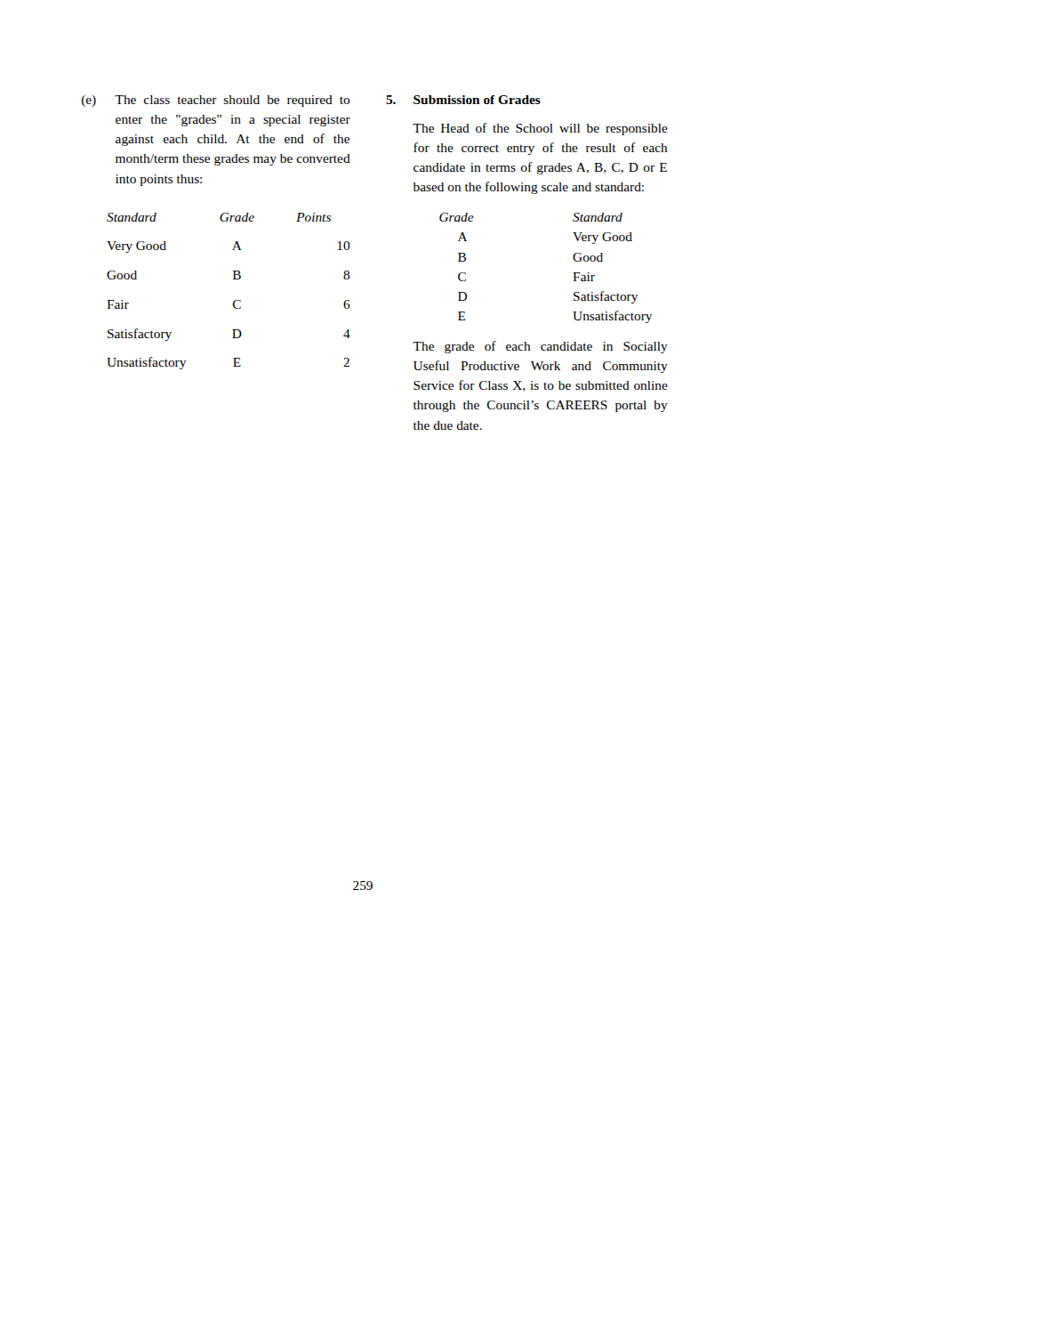(e)
The class teacher should be required to enter the "grades" in a special register against each child. At the end of the month/term these grades may be converted into points thus:
| Standard | Grade | Points |
| --- | --- | --- |
| Very Good | A | 10 |
| Good | B | 8 |
| Fair | C | 6 |
| Satisfactory | D | 4 |
| Unsatisfactory | E | 2 |
5.
Submission of Grades
The Head of the School will be responsible for the correct entry of the result of each candidate in terms of grades A, B, C, D or E based on the following scale and standard:
| Grade | Standard |
| --- | --- |
| A | Very Good |
| B | Good |
| C | Fair |
| D | Satisfactory |
| E | Unsatisfactory |
The grade of each candidate in Socially Useful Productive Work and Community Service for Class X, is to be submitted online through the Council’s CAREERS portal by the due date.
259